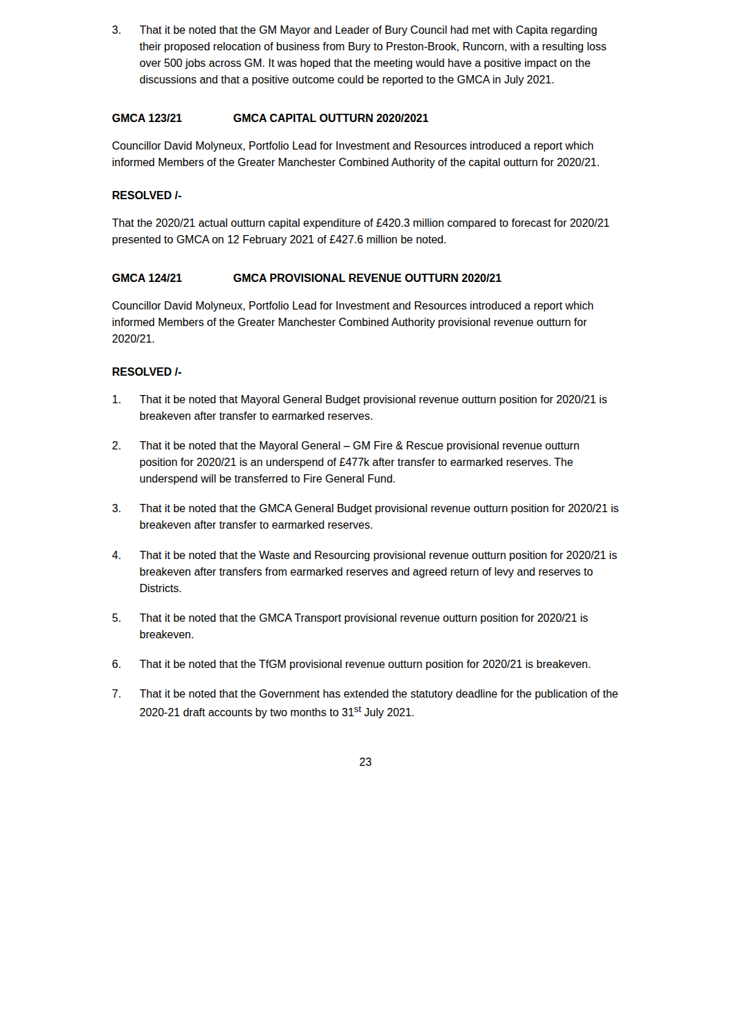3.
That it be noted that the GM Mayor and Leader of Bury Council had met with Capita regarding their proposed relocation of business from Bury to Preston-Brook, Runcorn, with a resulting loss over 500 jobs across GM. It was hoped that the meeting would have a positive impact on the discussions and that a positive outcome could be reported to the GMCA in July 2021.
GMCA 123/21 GMCA CAPITAL OUTTURN 2020/2021
Councillor David Molyneux, Portfolio Lead for Investment and Resources introduced a report which informed Members of the Greater Manchester Combined Authority of the capital outturn for 2020/21.
RESOLVED /-
That the 2020/21 actual outturn capital expenditure of £420.3 million compared to forecast for 2020/21 presented to GMCA on 12 February 2021 of £427.6 million be noted.
GMCA 124/21 GMCA PROVISIONAL REVENUE OUTTURN 2020/21
Councillor David Molyneux, Portfolio Lead for Investment and Resources introduced a report which informed Members of the Greater Manchester Combined Authority provisional revenue outturn for 2020/21.
RESOLVED /-
1.
That it be noted that Mayoral General Budget provisional revenue outturn position for 2020/21 is breakeven after transfer to earmarked reserves.
2.
That it be noted that the Mayoral General – GM Fire & Rescue provisional revenue outturn position for 2020/21 is an underspend of £477k after transfer to earmarked reserves. The underspend will be transferred to Fire General Fund.
3.
That it be noted that the GMCA General Budget provisional revenue outturn position for 2020/21 is breakeven after transfer to earmarked reserves.
4.
That it be noted that the Waste and Resourcing provisional revenue outturn position for 2020/21 is breakeven after transfers from earmarked reserves and agreed return of levy and reserves to Districts.
5.
That it be noted that the GMCA Transport provisional revenue outturn position for 2020/21 is breakeven.
6.
That it be noted that the TfGM provisional revenue outturn position for 2020/21 is breakeven.
7.
That it be noted that the Government has extended the statutory deadline for the publication of the 2020-21 draft accounts by two months to 31st July 2021.
23